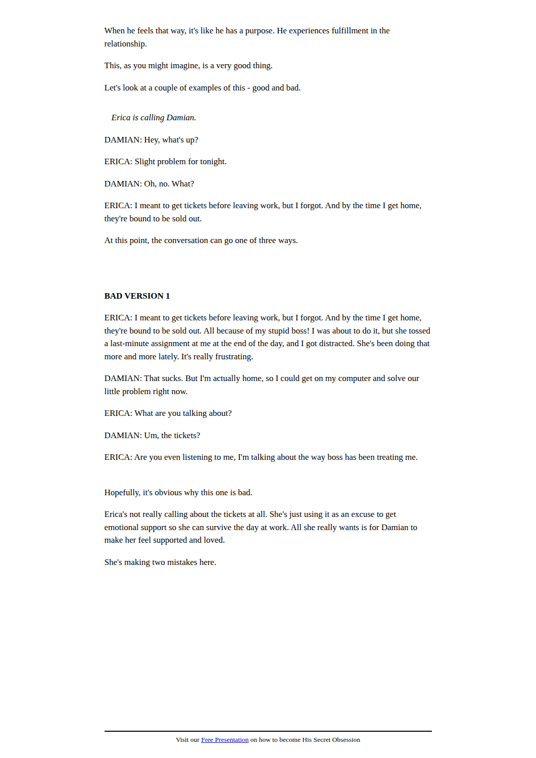When he feels that way, it's like he has a purpose. He experiences fulfillment in the relationship.
This, as you might imagine, is a very good thing.
Let's look at a couple of examples of this - good and bad.
Erica is calling Damian.
DAMIAN: Hey, what's up?
ERICA: Slight problem for tonight.
DAMIAN: Oh, no. What?
ERICA: I meant to get tickets before leaving work, but I forgot. And by the time I get home, they're bound to be sold out.
At this point, the conversation can go one of three ways.
BAD VERSION 1
ERICA: I meant to get tickets before leaving work, but I forgot. And by the time I get home, they're bound to be sold out. All because of my stupid boss! I was about to do it, but she tossed a last-minute assignment at me at the end of the day, and I got distracted. She's been doing that more and more lately. It's really frustrating.
DAMIAN: That sucks. But I'm actually home, so I could get on my computer and solve our little problem right now.
ERICA: What are you talking about?
DAMIAN: Um, the tickets?
ERICA: Are you even listening to me, I'm talking about the way boss has been treating me.
Hopefully, it's obvious why this one is bad.
Erica's not really calling about the tickets at all. She's just using it as an excuse to get emotional support so she can survive the day at work. All she really wants is for Damian to make her feel supported and loved.
She's making two mistakes here.
Visit our Free Presentation on how to become His Secret Obsession